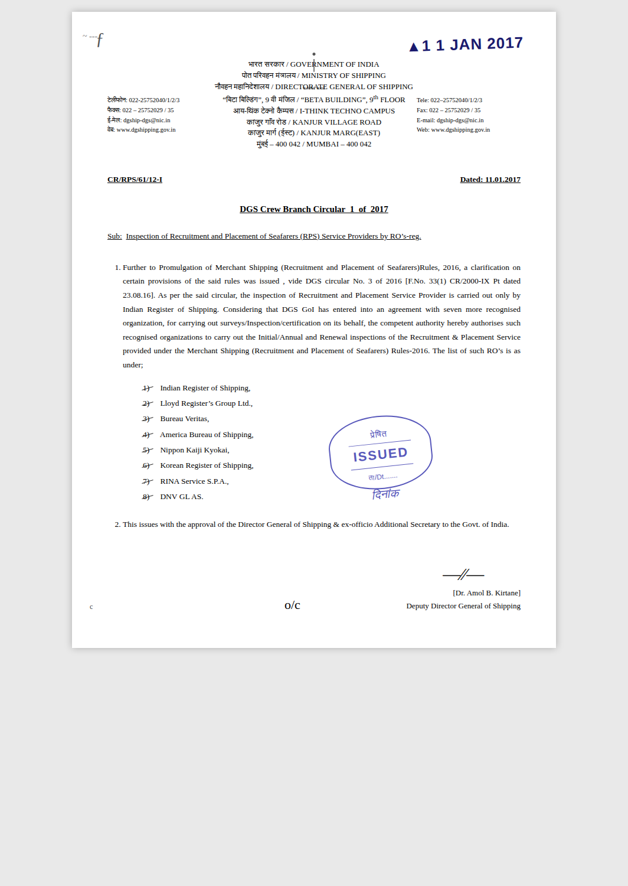~ ---
ƒ
▲1 1 JAN 2017
सत्यमेव जयते
टेलीफोन: 022-25752040/1/2/3
फैक्स: 022 – 25752029 / 35
ई-मेल: dgship-dgs@nic.in
वेब: www.dgshipping.gov.in
भारत सरकार / GOVERNMENT OF INDIA
पोत परिवहन मंत्रालय / MINISTRY OF SHIPPING
नौवहन महानिदेशालय / DIRECTORATE GENERAL OF SHIPPING
“बिटा बिल्डिंग”, 9 वी मंजिल / “BETA BUILDING”, 9th FLOOR
आय-थिंक टेक्नो कैम्पस / I-THINK TECHNO CAMPUS
कांजुर गाँव रोड / KANJUR VILLAGE ROAD
कांजुर मार्ग (ईस्ट) / KANJUR MARG(EAST)
मुंबई – 400 042 / MUMBAI – 400 042
Tele: 022–25752040/1/2/3
Fax: 022 – 25752029 / 35
E-mail: dgship-dgs@nic.in
Web: www.dgshipping.gov.in
CR/RPS/61/12-I Dated: 11.01.2017
DGS Crew Branch Circular 1 of 2017
Sub: Inspection of Recruitment and Placement of Seafarers (RPS) Service Providers by RO’s-reg.
Further to Promulgation of Merchant Shipping (Recruitment and Placement of Seafarers)Rules, 2016, a clarification on certain provisions of the said rules was issued , vide DGS circular No. 3 of 2016 [F.No. 33(1) CR/2000-IX Pt dated 23.08.16]. As per the said circular, the inspection of Recruitment and Placement Service Provider is carried out only by Indian Register of Shipping. Considering that DGS GoI has entered into an agreement with seven more recognised organization, for carrying out surveys/Inspection/certification on its behalf, the competent authority hereby authorises such recognised organizations to carry out the Initial/Annual and Renewal inspections of the Recruitment & Placement Service provided under the Merchant Shipping (Recruitment and Placement of Seafarers) Rules-2016. The list of such RO’s is as under;
1) Indian Register of Shipping,
2) Lloyd Register’s Group Ltd.,
3) Bureau Veritas,
4) America Bureau of Shipping,
5) Nippon Kaiji Kyokai,
6) Korean Register of Shipping,
7) RINA Service S.P.A.,
8) DNV GL AS.
प्रेषित
ISSUED
ता/Dt.......
दिनांक
This issues with the approval of the Director General of Shipping & ex-officio Additional Secretary to the Govt. of India.
o/c
—⁄⁄— [Dr. Amol B. Kirtane]
Deputy Director General of Shipping
c